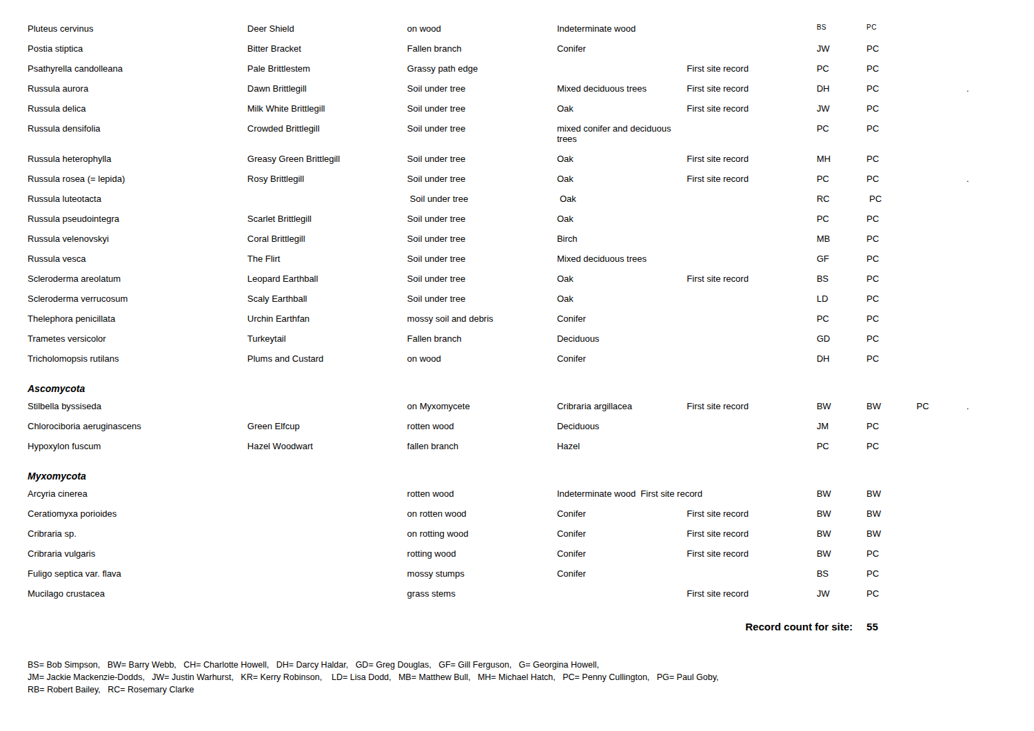| Pluteus cervinus | Deer Shield | on wood | Indeterminate wood | | BS | PC | | |
| Postia stiptica | Bitter Bracket | Fallen branch | Conifer | | JW | PC | | |
| Psathyrella candolleana | Pale Brittlestem | Grassy path edge | | First site record | PC | PC | | |
| Russula aurora | Dawn Brittlegill | Soil under tree | Mixed deciduous trees | First site record | DH | PC | | . |
| Russula delica | Milk White Brittlegill | Soil under tree | Oak | First site record | JW | PC | | |
| Russula densifolia | Crowded Brittlegill | Soil under tree | mixed conifer and deciduous trees | | PC | PC | | |
| Russula heterophylla | Greasy Green Brittlegill | Soil under tree | Oak | First site record | MH | PC | | |
| Russula rosea (= lepida) | Rosy Brittlegill | Soil under tree | Oak | First site record | PC | PC | | . |
| Russula luteotacta | | Soil under tree | Oak | | RC | PC | | |
| Russula pseudointegra | Scarlet Brittlegill | Soil under tree | Oak | | PC | PC | | |
| Russula velenovskyi | Coral Brittlegill | Soil under tree | Birch | | MB | PC | | |
| Russula vesca | The Flirt | Soil under tree | Mixed deciduous trees | | GF | PC | | |
| Scleroderma areolatum | Leopard Earthball | Soil under tree | Oak | First site record | BS | PC | | |
| Scleroderma verrucosum | Scaly Earthball | Soil under tree | Oak | | LD | PC | | |
| Thelephora penicillata | Urchin Earthfan | mossy soil and debris | Conifer | | PC | PC | | |
| Trametes versicolor | Turkeytail | Fallen branch | Deciduous | | GD | PC | | |
| Tricholomopsis rutilans | Plums and Custard | on wood | Conifer | | DH | PC | | |
| Ascomycota |
| Stilbella byssiseda | | on Myxomycete | Cribraria argillacea | First site record | BW | BW | PC | . |
| Chlorociboria aeruginascens | Green Elfcup | rotten wood | Deciduous | | JM | PC | | |
| Hypoxylon fuscum | Hazel Woodwart | fallen branch | Hazel | | PC | PC | | |
| Myxomycota |
| Arcyria cinerea | | rotten wood | Indeterminate wood First site record | BW | BW | | |
| Ceratiomyxa porioides | | on rotten wood | Conifer | First site record | BW | BW | | |
| Cribraria sp. | | on rotting wood | Conifer | First site record | BW | BW | | |
| Cribraria vulgaris | | rotting wood | Conifer | First site record | BW | PC | | |
| Fuligo septica var. flava | | mossy stumps | Conifer | | BS | PC | | |
| Mucilago crustacea | | grass stems | | First site record | JW | PC | | |
| | Record count for site: | 55 |
BS= Bob Simpson, BW= Barry Webb, CH= Charlotte Howell, DH= Darcy Haldar, GD= Greg Douglas, GF= Gill Ferguson, G= Georgina Howell,
JM= Jackie Mackenzie-Dodds, JW= Justin Warhurst, KR= Kerry Robinson, LD= Lisa Dodd, MB= Matthew Bull, MH= Michael Hatch, PC= Penny Cullington, PG= Paul Goby,
RB= Robert Bailey, RC= Rosemary Clarke